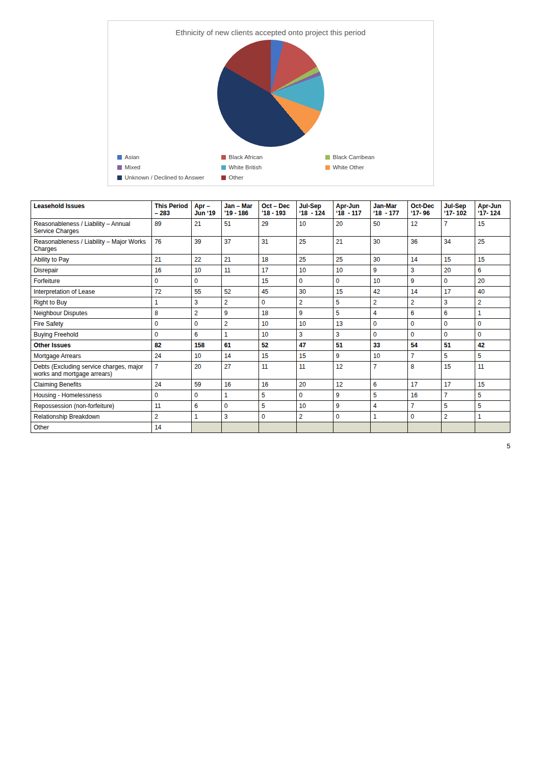Ethnicity of new clients accepted onto project this period
Asian
Black African
Black Carribean
Mixed
White British
White Other
Unknown / Declined to Answer
Other
| Leasehold Issues | This Period – 283 | Apr – Jun ‘19 | Jan – Mar ’19 - 186 | Oct – Dec ’18 - 193 | Jul-Sep ‘18 - 124 | Apr-Jun ‘18 - 117 | Jan-Mar ‘18 - 177 | Oct-Dec ‘17- 96 | Jul-Sep ‘17- 102 | Apr-Jun ‘17- 124 |
| --- | --- | --- | --- | --- | --- | --- | --- | --- | --- | --- |
| Reasonableness / Liability – Annual Service Charges | 89 | 21 | 51 | 29 | 10 | 20 | 50 | 12 | 7 | 15 |
| Reasonableness / Liability – Major Works Charges | 76 | 39 | 37 | 31 | 25 | 21 | 30 | 36 | 34 | 25 |
| Ability to Pay | 21 | 22 | 21 | 18 | 25 | 25 | 30 | 14 | 15 | 15 |
| Disrepair | 16 | 10 | 11 | 17 | 10 | 10 | 9 | 3 | 20 | 6 |
| Forfeiture | 0 | 0 | | 15 | 0 | 0 | 10 | 9 | 0 | 20 |
| Interpretation of Lease | 72 | 55 | 52 | 45 | 30 | 15 | 42 | 14 | 17 | 40 |
| Right to Buy | 1 | 3 | 2 | 0 | 2 | 5 | 2 | 2 | 3 | 2 |
| Neighbour Disputes | 8 | 2 | 9 | 18 | 9 | 5 | 4 | 6 | 6 | 1 |
| Fire Safety | 0 | 0 | 2 | 10 | 10 | 13 | 0 | 0 | 0 | 0 |
| Buying Freehold | 0 | 6 | 1 | 10 | 3 | 3 | 0 | 0 | 0 | 0 |
| Other Issues | 82 | 158 | 61 | 52 | 47 | 51 | 33 | 54 | 51 | 42 |
| Mortgage Arrears | 24 | 10 | 14 | 15 | 15 | 9 | 10 | 7 | 5 | 5 |
| Debts (Excluding service charges, major works and mortgage arrears) | 7 | 20 | 27 | 11 | 11 | 12 | 7 | 8 | 15 | 11 |
| Claiming Benefits | 24 | 59 | 16 | 16 | 20 | 12 | 6 | 17 | 17 | 15 |
| Housing - Homelessness | 0 | 0 | 1 | 5 | 0 | 9 | 5 | 16 | 7 | 5 |
| Repossession (non-forfeiture) | 11 | 6 | 0 | 5 | 10 | 9 | 4 | 7 | 5 | 5 |
| Relationship Breakdown | 2 | 1 | 3 | 0 | 2 | 0 | 1 | 0 | 2 | 1 |
| Other | 14 | | | | | | | | | |
5